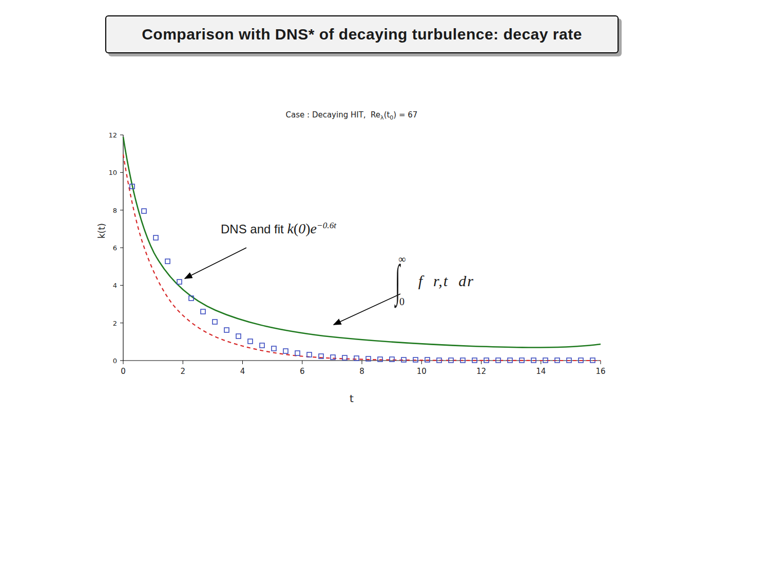Comparison with DNS* of decaying turbulence: decay rate
Case : Decaying HIT, Reλ(t0) = 67
k(t)
t
0 2 4 6 8 10 12 0 2 4 6 8 10 12 14 16
DNS and fit k(0) e−0.6t
∞ ∫ 0 f r,t dr